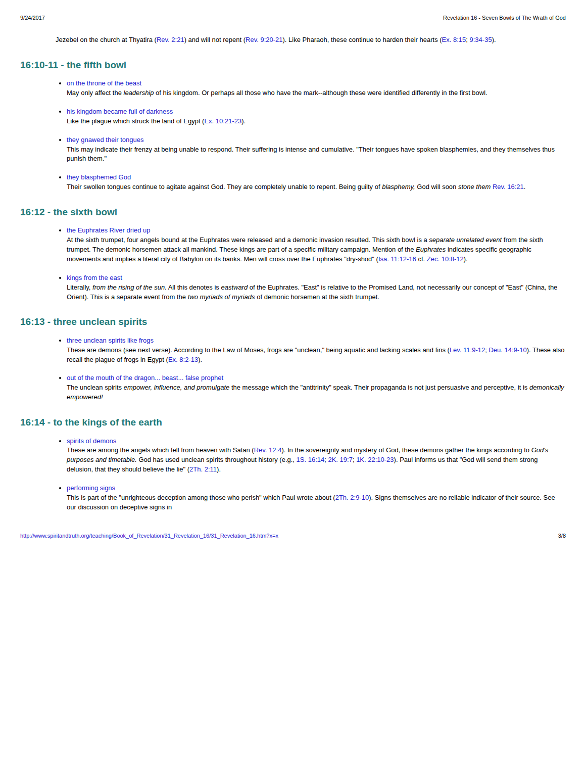9/24/2017
Revelation 16 - Seven Bowls of The Wrath of God
Jezebel on the church at Thyatira (Rev. 2:21) and will not repent (Rev. 9:20-21). Like Pharaoh, these continue to harden their hearts (Ex. 8:15; 9:34-35).
16:10-11 - the fifth bowl
on the throne of the beast May only affect the leadership of his kingdom. Or perhaps all those who have the mark--although these were identified differently in the first bowl.
his kingdom became full of darkness Like the plague which struck the land of Egypt (Ex. 10:21-23).
they gnawed their tongues This may indicate their frenzy at being unable to respond. Their suffering is intense and cumulative. "Their tongues have spoken blasphemies, and they themselves thus punish them."
they blasphemed God Their swollen tongues continue to agitate against God. They are completely unable to repent. Being guilty of blasphemy, God will soon stone them Rev. 16:21.
16:12 - the sixth bowl
the Euphrates River dried up At the sixth trumpet, four angels bound at the Euphrates were released and a demonic invasion resulted. This sixth bowl is a separate unrelated event from the sixth trumpet. The demonic horsemen attack all mankind. These kings are part of a specific military campaign. Mention of the Euphrates indicates specific geographic movements and implies a literal city of Babylon on its banks. Men will cross over the Euphrates "dry-shod" (Isa. 11:12-16 cf. Zec. 10:8-12).
kings from the east Literally, from the rising of the sun. All this denotes is eastward of the Euphrates. "East" is relative to the Promised Land, not necessarily our concept of "East" (China, the Orient). This is a separate event from the two myriads of myriads of demonic horsemen at the sixth trumpet.
16:13 - three unclean spirits
three unclean spirits like frogs These are demons (see next verse). According to the Law of Moses, frogs are "unclean," being aquatic and lacking scales and fins (Lev. 11:9-12; Deu. 14:9-10). These also recall the plague of frogs in Egypt (Ex. 8:2-13).
out of the mouth of the dragon... beast... false prophet The unclean spirits empower, influence, and promulgate the message which the "antitrinity" speak. Their propaganda is not just persuasive and perceptive, it is demonically empowered!
16:14 - to the kings of the earth
spirits of demons These are among the angels which fell from heaven with Satan (Rev. 12:4). In the sovereignty and mystery of God, these demons gather the kings according to God's purposes and timetable. God has used unclean spirits throughout history (e.g., 1S. 16:14; 2K. 19:7; 1K. 22:10-23). Paul informs us that "God will send them strong delusion, that they should believe the lie" (2Th. 2:11).
performing signs This is part of the "unrighteous deception among those who perish" which Paul wrote about (2Th. 2:9-10). Signs themselves are no reliable indicator of their source. See our discussion on deceptive signs in
http://www.spiritandtruth.org/teaching/Book_of_Revelation/31_Revelation_16/31_Revelation_16.htm?x=x
3/8